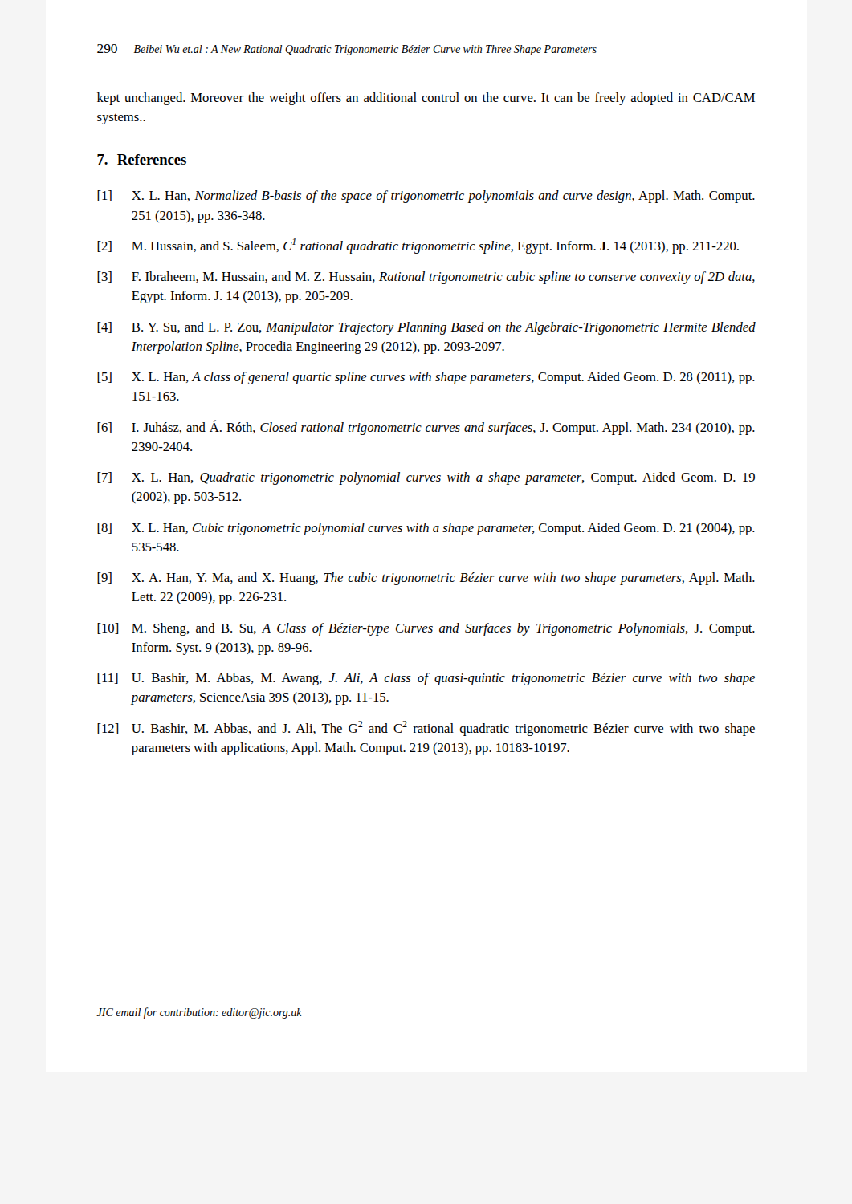290 Beibei Wu et.al : A New Rational Quadratic Trigonometric Bézier Curve with Three Shape Parameters
kept unchanged. Moreover the weight offers an additional control on the curve. It can be freely adopted in CAD/CAM systems..
7. References
[1] X. L. Han, Normalized B-basis of the space of trigonometric polynomials and curve design, Appl. Math. Comput. 251 (2015), pp. 336-348.
[2] M. Hussain, and S. Saleem, C1 rational quadratic trigonometric spline, Egypt. Inform. J. 14 (2013), pp. 211-220.
[3] F. Ibraheem, M. Hussain, and M. Z. Hussain, Rational trigonometric cubic spline to conserve convexity of 2D data, Egypt. Inform. J. 14 (2013), pp. 205-209.
[4] B. Y. Su, and L. P. Zou, Manipulator Trajectory Planning Based on the Algebraic-Trigonometric Hermite Blended Interpolation Spline, Procedia Engineering 29 (2012), pp. 2093-2097.
[5] X. L. Han, A class of general quartic spline curves with shape parameters, Comput. Aided Geom. D. 28 (2011), pp. 151-163.
[6] I. Juhász, and Á. Róth, Closed rational trigonometric curves and surfaces, J. Comput. Appl. Math. 234 (2010), pp. 2390-2404.
[7] X. L. Han, Quadratic trigonometric polynomial curves with a shape parameter, Comput. Aided Geom. D. 19 (2002), pp. 503-512.
[8] X. L. Han, Cubic trigonometric polynomial curves with a shape parameter, Comput. Aided Geom. D. 21 (2004), pp. 535-548.
[9] X. A. Han, Y. Ma, and X. Huang, The cubic trigonometric Bézier curve with two shape parameters, Appl. Math. Lett. 22 (2009), pp. 226-231.
[10] M. Sheng, and B. Su, A Class of Bézier-type Curves and Surfaces by Trigonometric Polynomials, J. Comput. Inform. Syst. 9 (2013), pp. 89-96.
[11] U. Bashir, M. Abbas, M. Awang, J. Ali, A class of quasi-quintic trigonometric Bézier curve with two shape parameters, ScienceAsia 39S (2013), pp. 11-15.
[12] U. Bashir, M. Abbas, and J. Ali, The G2 and C2 rational quadratic trigonometric Bézier curve with two shape parameters with applications, Appl. Math. Comput. 219 (2013), pp. 10183-10197.
JIC email for contribution: editor@jic.org.uk